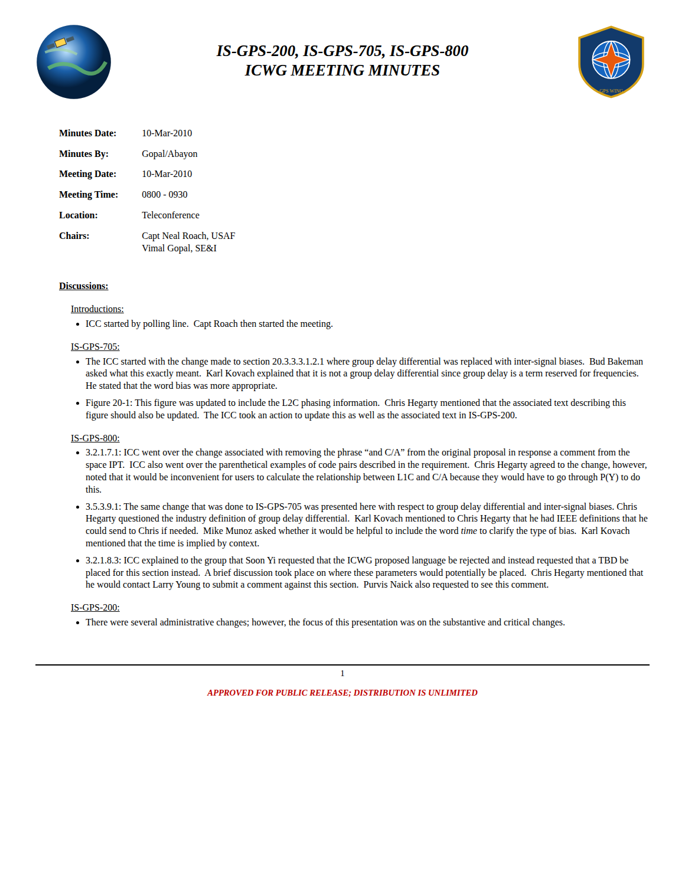IS-GPS-200, IS-GPS-705, IS-GPS-800
ICWG MEETING MINUTES
| Minutes Date: | 10-Mar-2010 |
| Minutes By: | Gopal/Abayon |
| Meeting Date: | 10-Mar-2010 |
| Meeting Time: | 0800 - 0930 |
| Location: | Teleconference |
| Chairs: | Capt Neal Roach, USAF Vimal Gopal, SE&I |
Discussions:
Introductions:
ICC started by polling line. Capt Roach then started the meeting.
IS-GPS-705:
The ICC started with the change made to section 20.3.3.3.1.2.1 where group delay differential was replaced with inter-signal biases. Bud Bakeman asked what this exactly meant. Karl Kovach explained that it is not a group delay differential since group delay is a term reserved for frequencies. He stated that the word bias was more appropriate.
Figure 20-1: This figure was updated to include the L2C phasing information. Chris Hegarty mentioned that the associated text describing this figure should also be updated. The ICC took an action to update this as well as the associated text in IS-GPS-200.
IS-GPS-800:
3.2.1.7.1: ICC went over the change associated with removing the phrase “and C/A” from the original proposal in response a comment from the space IPT. ICC also went over the parenthetical examples of code pairs described in the requirement. Chris Hegarty agreed to the change, however, noted that it would be inconvenient for users to calculate the relationship between L1C and C/A because they would have to go through P(Y) to do this.
3.5.3.9.1: The same change that was done to IS-GPS-705 was presented here with respect to group delay differential and inter-signal biases. Chris Hegarty questioned the industry definition of group delay differential. Karl Kovach mentioned to Chris Hegarty that he had IEEE definitions that he could send to Chris if needed. Mike Munoz asked whether it would be helpful to include the word time to clarify the type of bias. Karl Kovach mentioned that the time is implied by context.
3.2.1.8.3: ICC explained to the group that Soon Yi requested that the ICWG proposed language be rejected and instead requested that a TBD be placed for this section instead. A brief discussion took place on where these parameters would potentially be placed. Chris Hegarty mentioned that he would contact Larry Young to submit a comment against this section. Purvis Naick also requested to see this comment.
IS-GPS-200:
There were several administrative changes; however, the focus of this presentation was on the substantive and critical changes.
1
APPROVED FOR PUBLIC RELEASE; DISTRIBUTION IS UNLIMITED